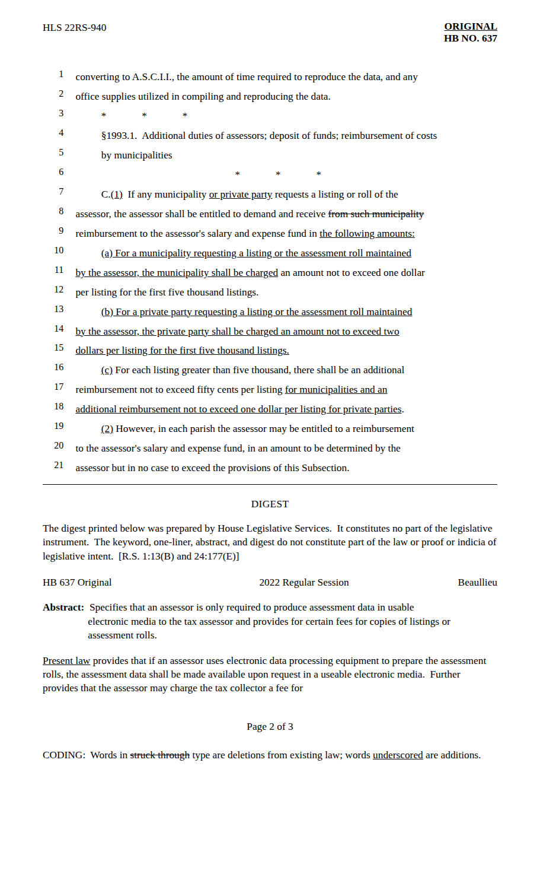HLS 22RS-940
ORIGINAL
HB NO. 637
converting to A.S.C.I.I., the amount of time required to reproduce the data, and any
office supplies utilized in compiling and reproducing the data.
* * *
§1993.1. Additional duties of assessors; deposit of funds; reimbursement of costs
by municipalities
* * *
C.(1) If any municipality or private party requests a listing or roll of the
assessor, the assessor shall be entitled to demand and receive from such municipality
reimbursement to the assessor's salary and expense fund in the following amounts:
(a) For a municipality requesting a listing or the assessment roll maintained
by the assessor, the municipality shall be charged an amount not to exceed one dollar
per listing for the first five thousand listings.
(b) For a private party requesting a listing or the assessment roll maintained
by the assessor, the private party shall be charged an amount not to exceed two
dollars per listing for the first five thousand listings.
(c) For each listing greater than five thousand, there shall be an additional
reimbursement not to exceed fifty cents per listing for municipalities and an
additional reimbursement not to exceed one dollar per listing for private parties.
(2) However, in each parish the assessor may be entitled to a reimbursement
to the assessor's salary and expense fund, in an amount to be determined by the
assessor but in no case to exceed the provisions of this Subsection.
DIGEST
The digest printed below was prepared by House Legislative Services. It constitutes no part of the legislative instrument. The keyword, one-liner, abstract, and digest do not constitute part of the law or proof or indicia of legislative intent. [R.S. 1:13(B) and 24:177(E)]
| HB 637 Original | 2022 Regular Session | Beaullieu |
Abstract: Specifies that an assessor is only required to produce assessment data in usable electronic media to the tax assessor and provides for certain fees for copies of listings or assessment rolls.
Present law provides that if an assessor uses electronic data processing equipment to prepare the assessment rolls, the assessment data shall be made available upon request in a useable electronic media. Further provides that the assessor may charge the tax collector a fee for
Page 2 of 3
CODING: Words in struck through type are deletions from existing law; words underscored are additions.